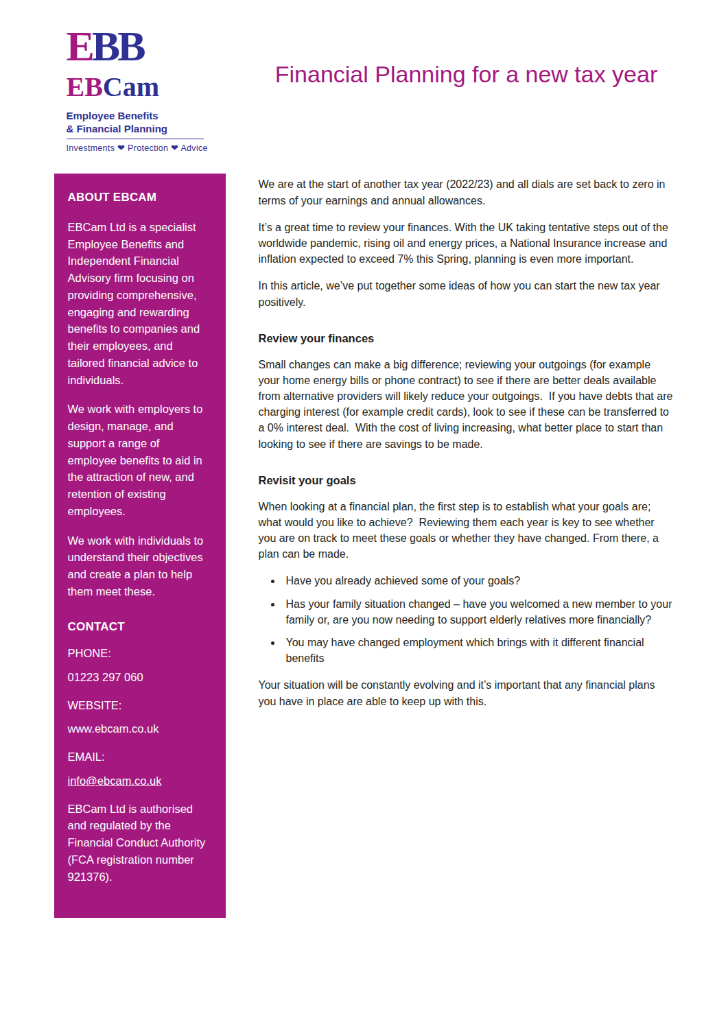EBB
EB Cam
Employee Benefits
& Financial Planning
Investments ❤ Protection ❤ Advice
Financial Planning for a new tax year
ABOUT EBCAM
EBCam Ltd is a specialist Employee Benefits and Independent Financial Advisory firm focusing on providing comprehensive, engaging and rewarding benefits to companies and their employees, and tailored financial advice to individuals.
We work with employers to design, manage, and support a range of employee benefits to aid in the attraction of new, and retention of existing employees.
We work with individuals to understand their objectives and create a plan to help them meet these.
CONTACT
PHONE:
01223 297 060
WEBSITE:
www.ebcam.co.uk
EMAIL:
info@ebcam.co.uk
EBCam Ltd is authorised and regulated by the Financial Conduct Authority (FCA registration number 921376).
We are at the start of another tax year (2022/23) and all dials are set back to zero in terms of your earnings and annual allowances.
It’s a great time to review your finances. With the UK taking tentative steps out of the worldwide pandemic, rising oil and energy prices, a National Insurance increase and inflation expected to exceed 7% this Spring, planning is even more important.
In this article, we’ve put together some ideas of how you can start the new tax year positively.
Review your finances
Small changes can make a big difference; reviewing your outgoings (for example your home energy bills or phone contract) to see if there are better deals available from alternative providers will likely reduce your outgoings. If you have debts that are charging interest (for example credit cards), look to see if these can be transferred to a 0% interest deal. With the cost of living increasing, what better place to start than looking to see if there are savings to be made.
Revisit your goals
When looking at a financial plan, the first step is to establish what your goals are; what would you like to achieve? Reviewing them each year is key to see whether you are on track to meet these goals or whether they have changed. From there, a plan can be made.
Have you already achieved some of your goals?
Has your family situation changed – have you welcomed a new member to your family or, are you now needing to support elderly relatives more financially?
You may have changed employment which brings with it different financial benefits
Your situation will be constantly evolving and it’s important that any financial plans you have in place are able to keep up with this.